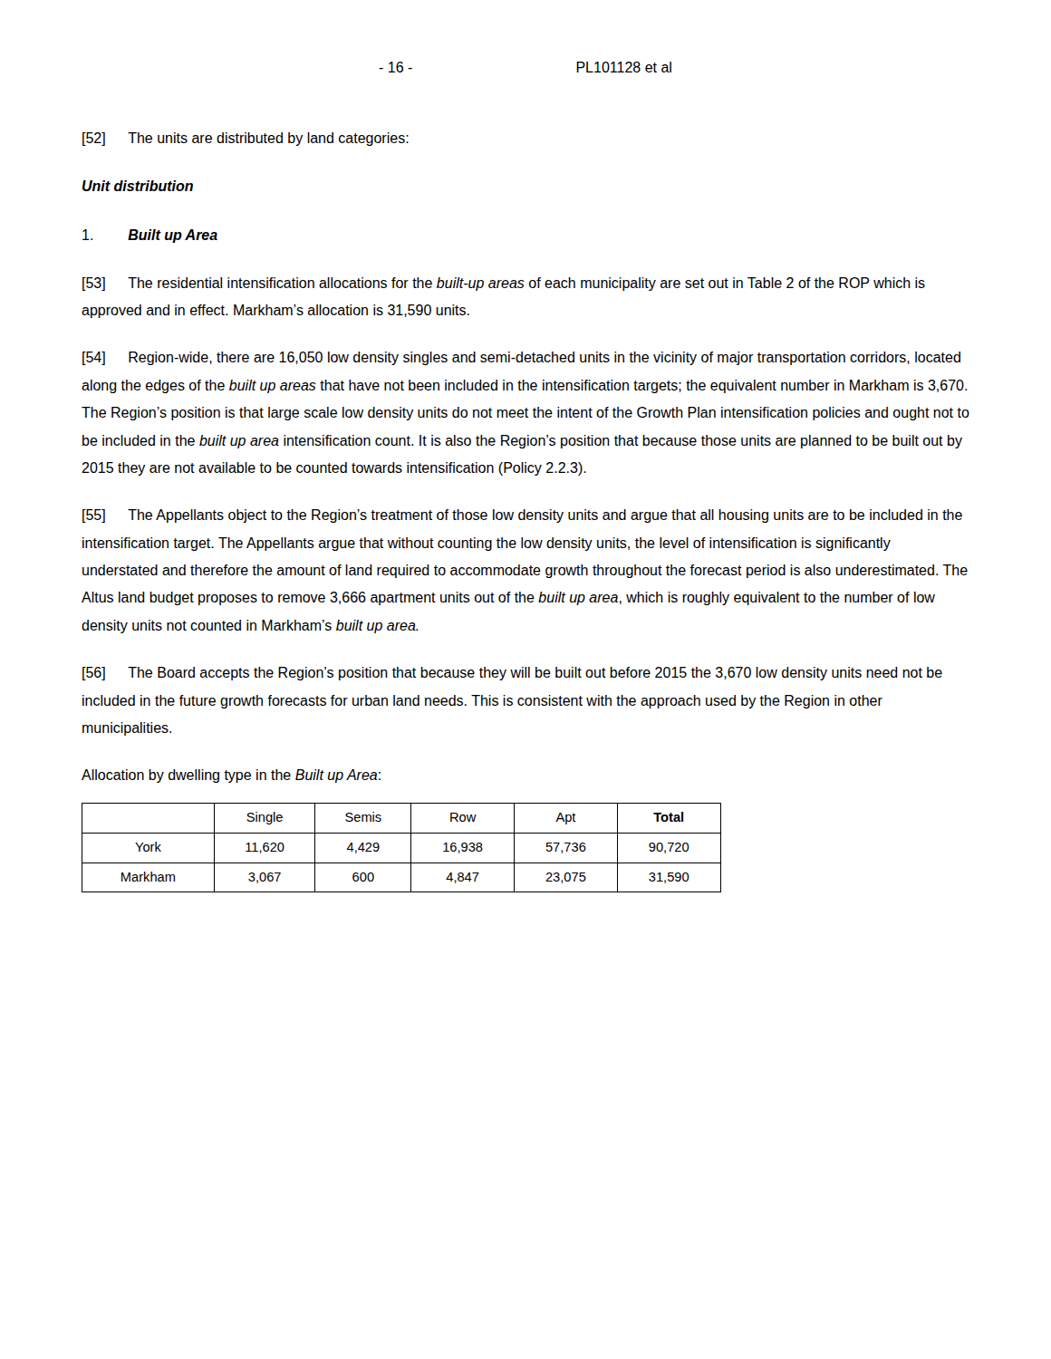- 16 - PL101128 et al
[52] The units are distributed by land categories:
Unit distribution
1. Built up Area
[53] The residential intensification allocations for the built-up areas of each municipality are set out in Table 2 of the ROP which is approved and in effect. Markham’s allocation is 31,590 units.
[54] Region-wide, there are 16,050 low density singles and semi-detached units in the vicinity of major transportation corridors, located along the edges of the built up areas that have not been included in the intensification targets; the equivalent number in Markham is 3,670. The Region’s position is that large scale low density units do not meet the intent of the Growth Plan intensification policies and ought not to be included in the built up area intensification count. It is also the Region’s position that because those units are planned to be built out by 2015 they are not available to be counted towards intensification (Policy 2.2.3).
[55] The Appellants object to the Region’s treatment of those low density units and argue that all housing units are to be included in the intensification target. The Appellants argue that without counting the low density units, the level of intensification is significantly understated and therefore the amount of land required to accommodate growth throughout the forecast period is also underestimated. The Altus land budget proposes to remove 3,666 apartment units out of the built up area, which is roughly equivalent to the number of low density units not counted in Markham’s built up area.
[56] The Board accepts the Region’s position that because they will be built out before 2015 the 3,670 low density units need not be included in the future growth forecasts for urban land needs. This is consistent with the approach used by the Region in other municipalities.
Allocation by dwelling type in the Built up Area:
| | Single | Semis | Row | Apt | Total |
| --- | --- | --- | --- | --- | --- |
| York | 11,620 | 4,429 | 16,938 | 57,736 | 90,720 |
| Markham | 3,067 | 600 | 4,847 | 23,075 | 31,590 |